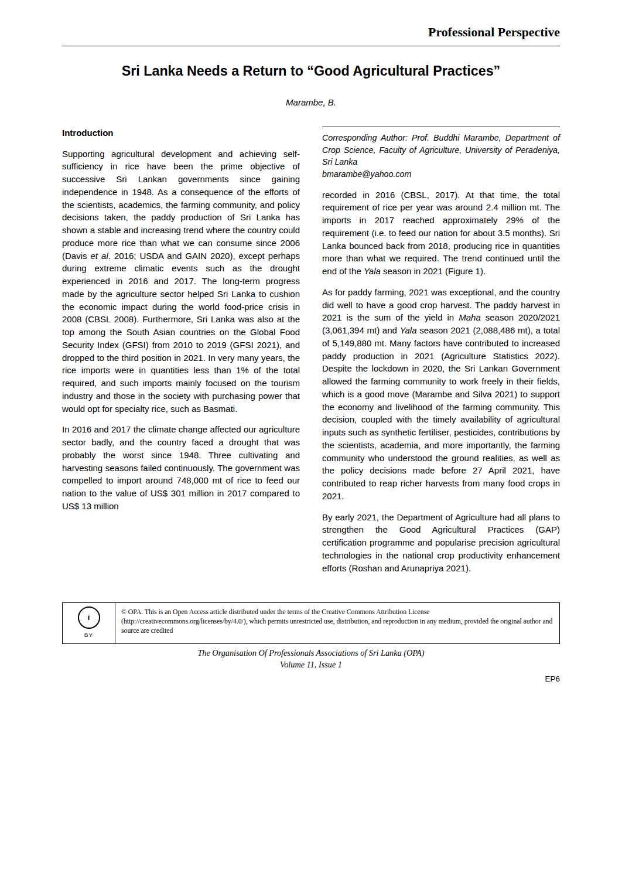Professional Perspective
Sri Lanka Needs a Return to “Good Agricultural Practices”
Marambe, B.
Introduction
Supporting agricultural development and achieving self-sufficiency in rice have been the prime objective of successive Sri Lankan governments since gaining independence in 1948. As a consequence of the efforts of the scientists, academics, the farming community, and policy decisions taken, the paddy production of Sri Lanka has shown a stable and increasing trend where the country could produce more rice than what we can consume since 2006 (Davis et al. 2016; USDA and GAIN 2020), except perhaps during extreme climatic events such as the drought experienced in 2016 and 2017. The long-term progress made by the agriculture sector helped Sri Lanka to cushion the economic impact during the world food-price crisis in 2008 (CBSL 2008). Furthermore, Sri Lanka was also at the top among the South Asian countries on the Global Food Security Index (GFSI) from 2010 to 2019 (GFSI 2021), and dropped to the third position in 2021. In very many years, the rice imports were in quantities less than 1% of the total required, and such imports mainly focused on the tourism industry and those in the society with purchasing power that would opt for specialty rice, such as Basmati.
In 2016 and 2017 the climate change affected our agriculture sector badly, and the country faced a drought that was probably the worst since 1948. Three cultivating and harvesting seasons failed continuously. The government was compelled to import around 748,000 mt of rice to feed our nation to the value of US$ 301 million in 2017 compared to US$ 13 million
Corresponding Author: Prof. Buddhi Marambe, Department of Crop Science, Faculty of Agriculture, University of Peradeniya, Sri Lanka
bmarambe@yahoo.com
recorded in 2016 (CBSL, 2017). At that time, the total requirement of rice per year was around 2.4 million mt. The imports in 2017 reached approximately 29% of the requirement (i.e. to feed our nation for about 3.5 months). Sri Lanka bounced back from 2018, producing rice in quantities more than what we required. The trend continued until the end of the Yala season in 2021 (Figure 1).
As for paddy farming, 2021 was exceptional, and the country did well to have a good crop harvest. The paddy harvest in 2021 is the sum of the yield in Maha season 2020/2021 (3,061,394 mt) and Yala season 2021 (2,088,486 mt), a total of 5,149,880 mt. Many factors have contributed to increased paddy production in 2021 (Agriculture Statistics 2022). Despite the lockdown in 2020, the Sri Lankan Government allowed the farming community to work freely in their fields, which is a good move (Marambe and Silva 2021) to support the economy and livelihood of the farming community. This decision, coupled with the timely availability of agricultural inputs such as synthetic fertiliser, pesticides, contributions by the scientists, academia, and more importantly, the farming community who understood the ground realities, as well as the policy decisions made before 27 April 2021, have contributed to reap richer harvests from many food crops in 2021.
By early 2021, the Department of Agriculture had all plans to strengthen the Good Agricultural Practices (GAP) certification programme and popularise precision agricultural technologies in the national crop productivity enhancement efforts (Roshan and Arunapriya 2021).
i
BY
© OPA. This is an Open Access article distributed under the terms of the Creative Commons Attribution License (http://creativecommons.org/licenses/by/4.0/), which permits unrestricted use, distribution, and reproduction in any medium, provided the original author and source are credited
The Organisation Of Professionals Associations of Sri Lanka (OPA)
Volume 11, Issue 1
EP6